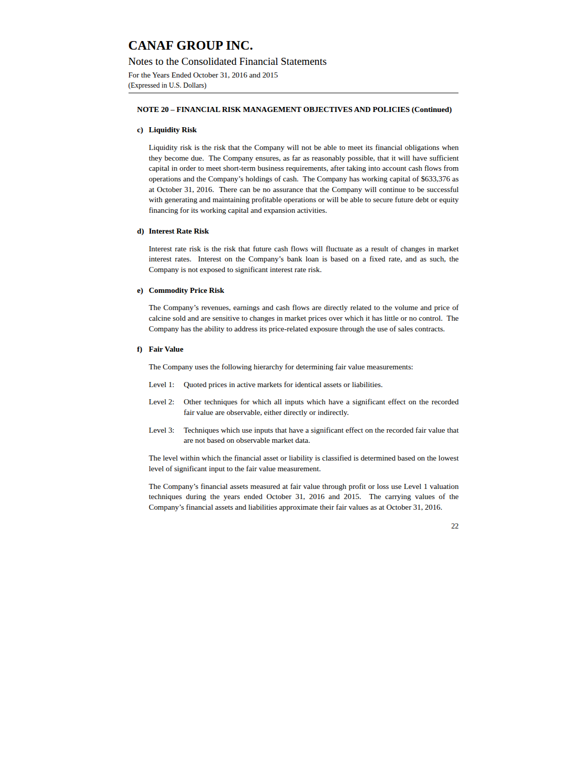CANAF GROUP INC.
Notes to the Consolidated Financial Statements
For the Years Ended October 31, 2016 and 2015
(Expressed in U.S. Dollars)
NOTE 20 – FINANCIAL RISK MANAGEMENT OBJECTIVES AND POLICIES (Continued)
c)
Liquidity Risk
Liquidity risk is the risk that the Company will not be able to meet its financial obligations when they become due. The Company ensures, as far as reasonably possible, that it will have sufficient capital in order to meet short-term business requirements, after taking into account cash flows from operations and the Company’s holdings of cash. The Company has working capital of $633,376 as at October 31, 2016. There can be no assurance that the Company will continue to be successful with generating and maintaining profitable operations or will be able to secure future debt or equity financing for its working capital and expansion activities.
d)
Interest Rate Risk
Interest rate risk is the risk that future cash flows will fluctuate as a result of changes in market interest rates. Interest on the Company’s bank loan is based on a fixed rate, and as such, the Company is not exposed to significant interest rate risk.
e)
Commodity Price Risk
The Company’s revenues, earnings and cash flows are directly related to the volume and price of calcine sold and are sensitive to changes in market prices over which it has little or no control. The Company has the ability to address its price-related exposure through the use of sales contracts.
f)
Fair Value
The Company uses the following hierarchy for determining fair value measurements:
Level 1:
Quoted prices in active markets for identical assets or liabilities.
Level 2:
Other techniques for which all inputs which have a significant effect on the recorded fair value are observable, either directly or indirectly.
Level 3:
Techniques which use inputs that have a significant effect on the recorded fair value that are not based on observable market data.
The level within which the financial asset or liability is classified is determined based on the lowest level of significant input to the fair value measurement.
The Company’s financial assets measured at fair value through profit or loss use Level 1 valuation techniques during the years ended October 31, 2016 and 2015. The carrying values of the Company’s financial assets and liabilities approximate their fair values as at October 31, 2016.
22